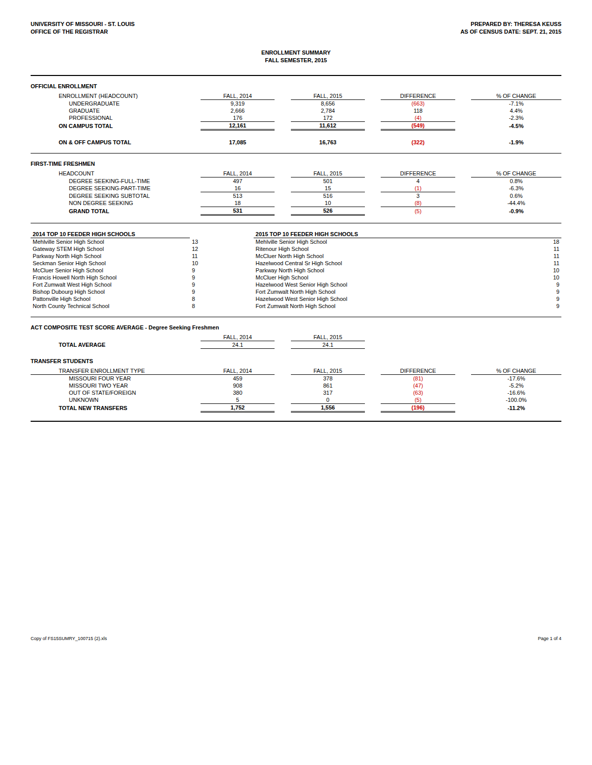UNIVERSITY OF MISSOURI - ST. LOUIS
OFFICE OF THE REGISTRAR
PREPARED BY: THERESA KEUSS
AS OF CENSUS DATE: SEPT. 21, 2015
ENROLLMENT SUMMARY
FALL SEMESTER, 2015
OFFICIAL ENROLLMENT
| ENROLLMENT (HEADCOUNT) | FALL, 2014 | | FALL, 2015 | | DIFFERENCE | | % OF CHANGE |
| UNDERGRADUATE | 9,319 | | 8,656 | | (663) | | -7.1% |
| GRADUATE | 2,666 | | 2,784 | | 118 | | 4.4% |
| PROFESSIONAL | 176 | | 172 | | (4) | | -2.3% |
| ON CAMPUS TOTAL | 12,161 | | 11,612 | | (549) | | -4.5% |
| ON & OFF CAMPUS TOTAL | 17,085 | | 16,763 | | (322) | | -1.9% |
FIRST-TIME FRESHMEN
| HEADCOUNT | FALL, 2014 | | FALL, 2015 | | DIFFERENCE | | % OF CHANGE |
| DEGREE SEEKING-FULL-TIME | 497 | | 501 | | 4 | | 0.8% |
| DEGREE SEEKING-PART-TIME | 16 | | 15 | | (1) | | -6.3% |
| DEGREE SEEKING SUBTOTAL | 513 | | 516 | | 3 | | 0.6% |
| NON DEGREE SEEKING | 18 | | 10 | | (8) | | -44.4% |
| GRAND TOTAL | 531 | | 526 | | (5) | | -0.9% |
| 2014 TOP 10 FEEDER HIGH SCHOOLS | | 2015 TOP 10 FEEDER HIGH SCHOOLS | |
| Mehlville Senior High School | 13 | Mehlville Senior High School | 18 |
| Gateway STEM High School | 12 | Ritenour High School | 11 |
| Parkway North High School | 11 | McCluer North High School | 11 |
| Seckman Senior High School | 10 | Hazelwood Central Sr High School | 11 |
| McCluer Senior High School | 9 | Parkway North High School | 10 |
| Francis Howell North High School | 9 | McCluer High School | 10 |
| Fort Zumwalt West High School | 9 | Hazelwood West Senior High School | 9 |
| Bishop Dubourg High School | 9 | Fort Zumwalt North High School | 9 |
| Pattonville High School | 8 | Hazelwood West Senior High School | 9 |
| North County Technical School | 8 | Fort Zumwalt North High School | 9 |
ACT COMPOSITE TEST SCORE AVERAGE - Degree Seeking Freshmen
| | FALL, 2014 | | FALL, 2015 | |
| TOTAL AVERAGE | 24.1 | | 24.1 | |
TRANSFER STUDENTS
| TRANSFER ENROLLMENT TYPE | FALL, 2014 | | FALL, 2015 | | DIFFERENCE | | % OF CHANGE |
| MISSOURI FOUR YEAR | 459 | | 378 | | (81) | | -17.6% |
| MISSOURI TWO YEAR | 908 | | 861 | | (47) | | -5.2% |
| OUT OF STATE/FOREIGN | 380 | | 317 | | (63) | | -16.6% |
| UNKNOWN | 5 | | 0 | | (5) | | -100.0% |
| TOTAL NEW TRANSFERS | 1,752 | | 1,556 | | (196) | | -11.2% |
Copy of FS15SUMRY_100715 (2).xls
Page 1 of 4